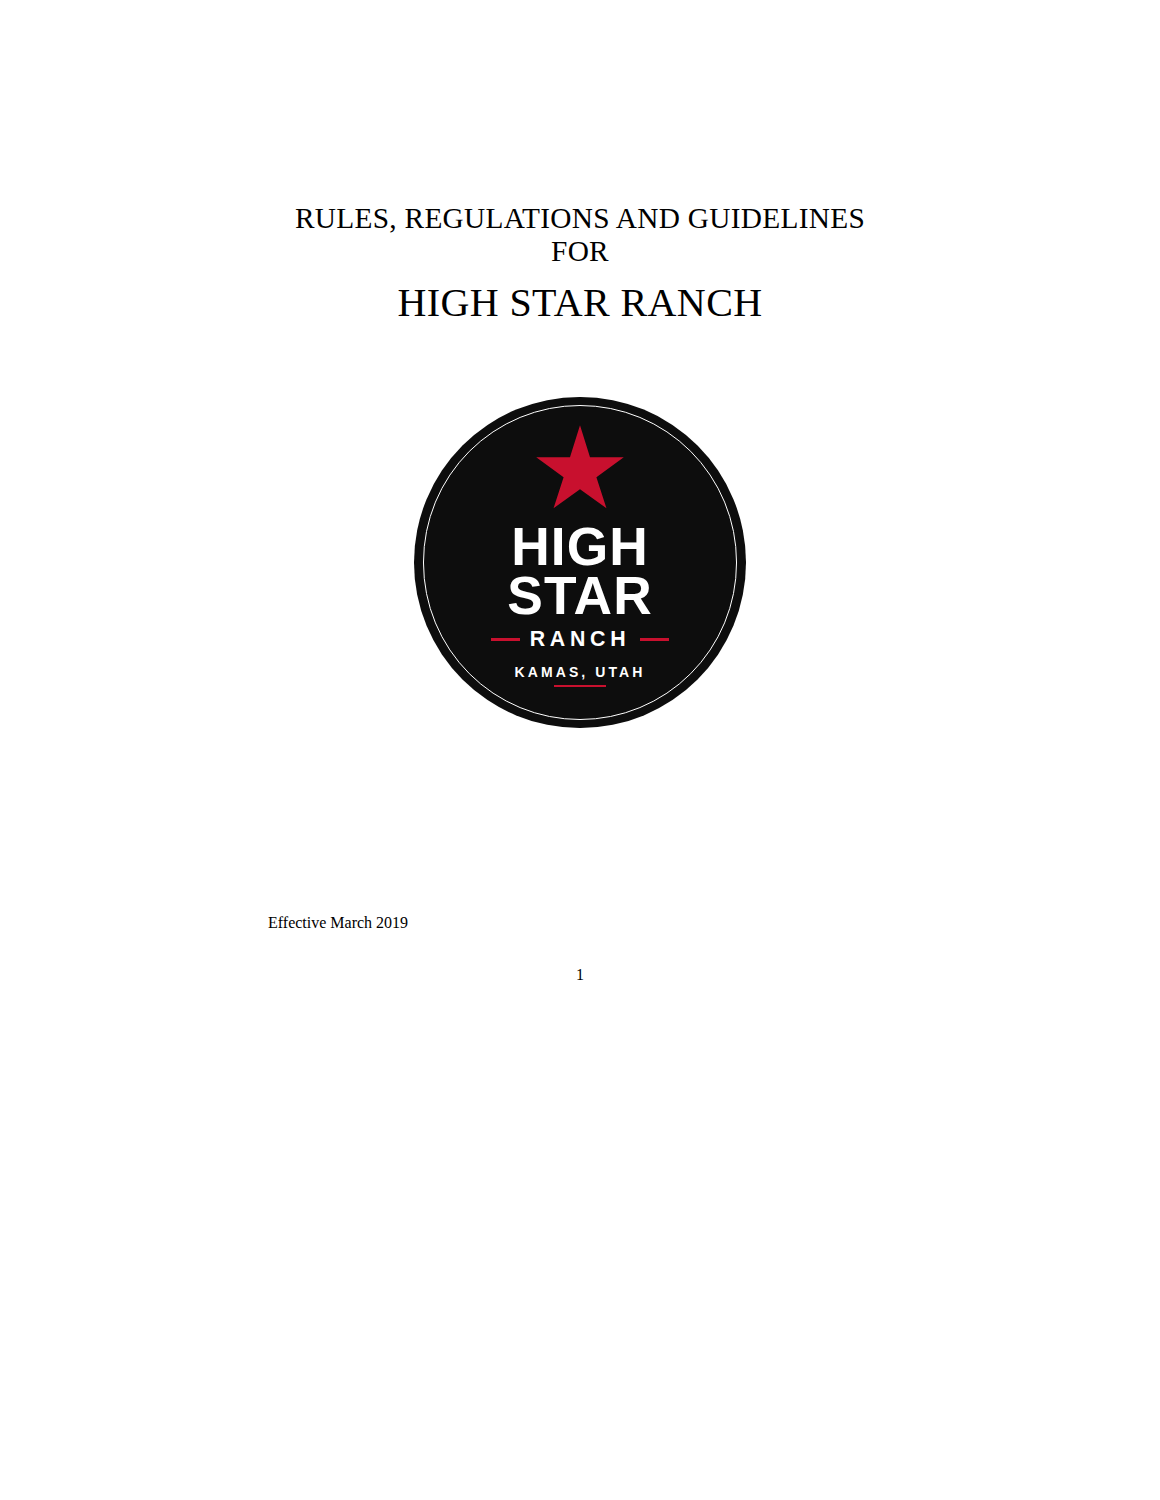RULES, REGULATIONS AND GUIDELINES
FOR
HIGH STAR RANCH
HIGH
STAR
RANCH
KAMAS, UTAH
Effective March 2019
1